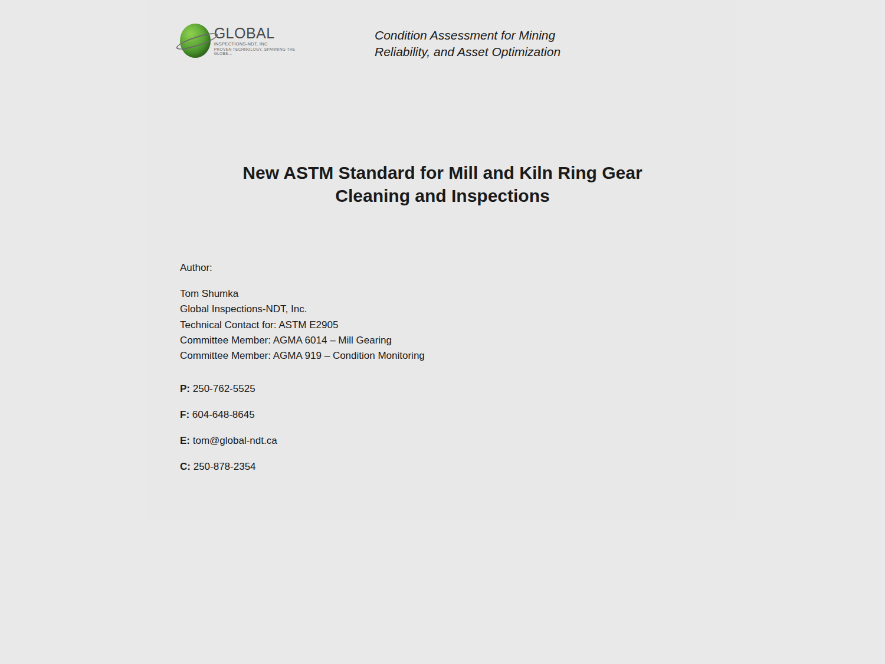GLOBAL
INSPECTIONS-NDT, INC.
PROVEN TECHNOLOGY, SPANNING THE GLOBE...
Condition Assessment for Mining
Reliability, and Asset Optimization
New ASTM Standard for Mill and Kiln Ring Gear
Cleaning and Inspections
Author:
Tom Shumka
Global Inspections-NDT, Inc.
Technical Contact for: ASTM E2905
Committee Member: AGMA 6014 – Mill Gearing
Committee Member: AGMA 919 – Condition Monitoring
P: 250-762-5525
F: 604-648-8645
E: tom@global-ndt.ca
C: 250-878-2354